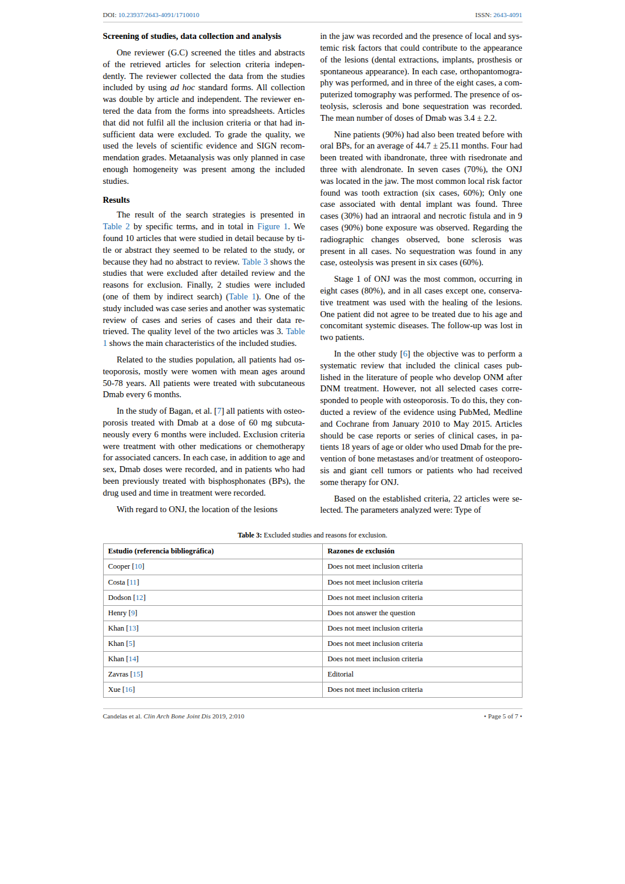DOI: 10.23937/2643-4091/1710010
ISSN: 2643-4091
Screening of studies, data collection and analysis
One reviewer (G.C) screened the titles and abstracts of the retrieved articles for selection criteria independently. The reviewer collected the data from the studies included by using ad hoc standard forms. All collection was double by article and independent. The reviewer entered the data from the forms into spreadsheets. Articles that did not fulfil all the inclusion criteria or that had insufficient data were excluded. To grade the quality, we used the levels of scientific evidence and SIGN recommendation grades. Metaanalysis was only planned in case enough homogeneity was present among the included studies.
Results
The result of the search strategies is presented in Table 2 by specific terms, and in total in Figure 1. We found 10 articles that were studied in detail because by title or abstract they seemed to be related to the study, or because they had no abstract to review. Table 3 shows the studies that were excluded after detailed review and the reasons for exclusion. Finally, 2 studies were included (one of them by indirect search) (Table 1). One of the study included was case series and another was systematic review of cases and series of cases and their data retrieved. The quality level of the two articles was 3. Table 1 shows the main characteristics of the included studies.
Related to the studies population, all patients had osteoporosis, mostly were women with mean ages around 50-78 years. All patients were treated with subcutaneous Dmab every 6 months.
In the study of Bagan, et al. [7] all patients with osteoporosis treated with Dmab at a dose of 60 mg subcutaneously every 6 months were included. Exclusion criteria were treatment with other medications or chemotherapy for associated cancers. In each case, in addition to age and sex, Dmab doses were recorded, and in patients who had been previously treated with bisphosphonates (BPs), the drug used and time in treatment were recorded.
With regard to ONJ, the location of the lesions
in the jaw was recorded and the presence of local and systemic risk factors that could contribute to the appearance of the lesions (dental extractions, implants, prosthesis or spontaneous appearance). In each case, orthopantomography was performed, and in three of the eight cases, a computerized tomography was performed. The presence of osteolysis, sclerosis and bone sequestration was recorded. The mean number of doses of Dmab was 3.4 ± 2.2.
Nine patients (90%) had also been treated before with oral BPs, for an average of 44.7 ± 25.11 months. Four had been treated with ibandronate, three with risedronate and three with alendronate. In seven cases (70%), the ONJ was located in the jaw. The most common local risk factor found was tooth extraction (six cases, 60%); Only one case associated with dental implant was found. Three cases (30%) had an intraoral and necrotic fistula and in 9 cases (90%) bone exposure was observed. Regarding the radiographic changes observed, bone sclerosis was present in all cases. No sequestration was found in any case, osteolysis was present in six cases (60%).
Stage 1 of ONJ was the most common, occurring in eight cases (80%), and in all cases except one, conservative treatment was used with the healing of the lesions. One patient did not agree to be treated due to his age and concomitant systemic diseases. The follow-up was lost in two patients.
In the other study [6] the objective was to perform a systematic review that included the clinical cases published in the literature of people who develop ONM after DNM treatment. However, not all selected cases corresponded to people with osteoporosis. To do this, they conducted a review of the evidence using PubMed, Medline and Cochrane from January 2010 to May 2015. Articles should be case reports or series of clinical cases, in patients 18 years of age or older who used Dmab for the prevention of bone metastases and/or treatment of osteoporosis and giant cell tumors or patients who had received some therapy for ONJ.
Based on the established criteria, 22 articles were selected. The parameters analyzed were: Type of
Table 3: Excluded studies and reasons for exclusion.
| Estudio (referencia bibliográfica) | Razones de exclusión |
| --- | --- |
| Cooper [ 10 ] | Does not meet inclusion criteria |
| Costa [ 11 ] | Does not meet inclusion criteria |
| Dodson [ 12 ] | Does not meet inclusion criteria |
| Henry [ 9 ] | Does not answer the question |
| Khan [ 13 ] | Does not meet inclusion criteria |
| Khan [ 5 ] | Does not meet inclusion criteria |
| Khan [ 14 ] | Does not meet inclusion criteria |
| Zavras [ 15 ] | Editorial |
| Xue [ 16 ] | Does not meet inclusion criteria |
Candelas et al. Clin Arch Bone Joint Dis 2019, 2:010
• Page 5 of 7 •